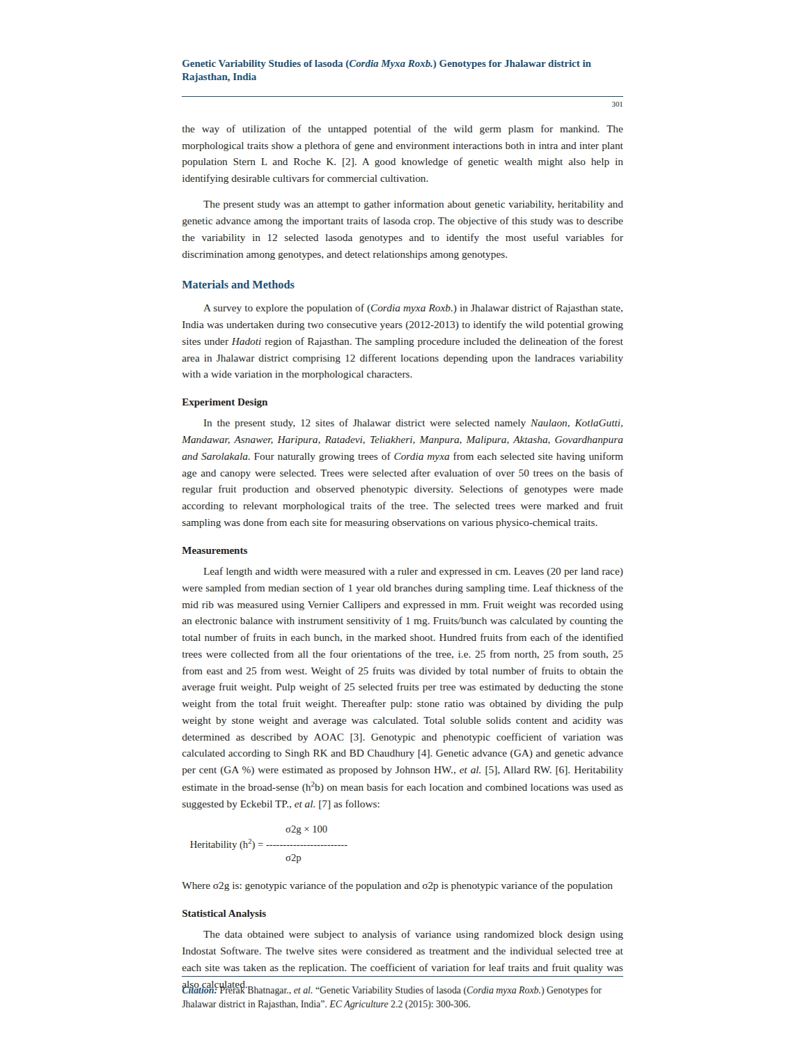Genetic Variability Studies of lasoda (Cordia Myxa Roxb.) Genotypes for Jhalawar district in Rajasthan, India
301
the way of utilization of the untapped potential of the wild germ plasm for mankind. The morphological traits show a plethora of gene and environment interactions both in intra and inter plant population Stern L and Roche K. [2]. A good knowledge of genetic wealth might also help in identifying desirable cultivars for commercial cultivation.
The present study was an attempt to gather information about genetic variability, heritability and genetic advance among the important traits of lasoda crop. The objective of this study was to describe the variability in 12 selected lasoda genotypes and to identify the most useful variables for discrimination among genotypes, and detect relationships among genotypes.
Materials and Methods
A survey to explore the population of (Cordia myxa Roxb.) in Jhalawar district of Rajasthan state, India was undertaken during two consecutive years (2012-2013) to identify the wild potential growing sites under Hadoti region of Rajasthan. The sampling procedure included the delineation of the forest area in Jhalawar district comprising 12 different locations depending upon the landraces variability with a wide variation in the morphological characters.
Experiment Design
In the present study, 12 sites of Jhalawar district were selected namely Naulaon, KotlaGutti, Mandawar, Asnawer, Haripura, Ratadevi, Teliakheri, Manpura, Malipura, Aktasha, Govardhanpura and Sarolakala. Four naturally growing trees of Cordia myxa from each selected site having uniform age and canopy were selected. Trees were selected after evaluation of over 50 trees on the basis of regular fruit production and observed phenotypic diversity. Selections of genotypes were made according to relevant morphological traits of the tree. The selected trees were marked and fruit sampling was done from each site for measuring observations on various physico-chemical traits.
Measurements
Leaf length and width were measured with a ruler and expressed in cm. Leaves (20 per land race) were sampled from median section of 1 year old branches during sampling time. Leaf thickness of the mid rib was measured using Vernier Callipers and expressed in mm. Fruit weight was recorded using an electronic balance with instrument sensitivity of 1 mg. Fruits/bunch was calculated by counting the total number of fruits in each bunch, in the marked shoot. Hundred fruits from each of the identified trees were collected from all the four orientations of the tree, i.e. 25 from north, 25 from south, 25 from east and 25 from west. Weight of 25 fruits was divided by total number of fruits to obtain the average fruit weight. Pulp weight of 25 selected fruits per tree was estimated by deducting the stone weight from the total fruit weight. Thereafter pulp: stone ratio was obtained by dividing the pulp weight by stone weight and average was calculated. Total soluble solids content and acidity was determined as described by AOAC [3]. Genotypic and phenotypic coefficient of variation was calculated according to Singh RK and BD Chaudhury [4]. Genetic advance (GA) and genetic advance per cent (GA %) were estimated as proposed by Johnson HW., et al. [5], Allard RW. [6]. Heritability estimate in the broad-sense (h2b) on mean basis for each location and combined locations was used as suggested by Eckebil TP., et al. [7] as follows:
σ2g × 100
Heritability (h2) = ------------------------
σ2p
Where σ2g is: genotypic variance of the population and σ2p is phenotypic variance of the population
Statistical Analysis
The data obtained were subject to analysis of variance using randomized block design using Indostat Software. The twelve sites were considered as treatment and the individual selected tree at each site was taken as the replication. The coefficient of variation for leaf traits and fruit quality was also calculated.
Citation: Prerak Bhatnagar., et al. “Genetic Variability Studies of lasoda (Cordia myxa Roxb.) Genotypes for Jhalawar district in Rajasthan, India”. EC Agriculture 2.2 (2015): 300-306.